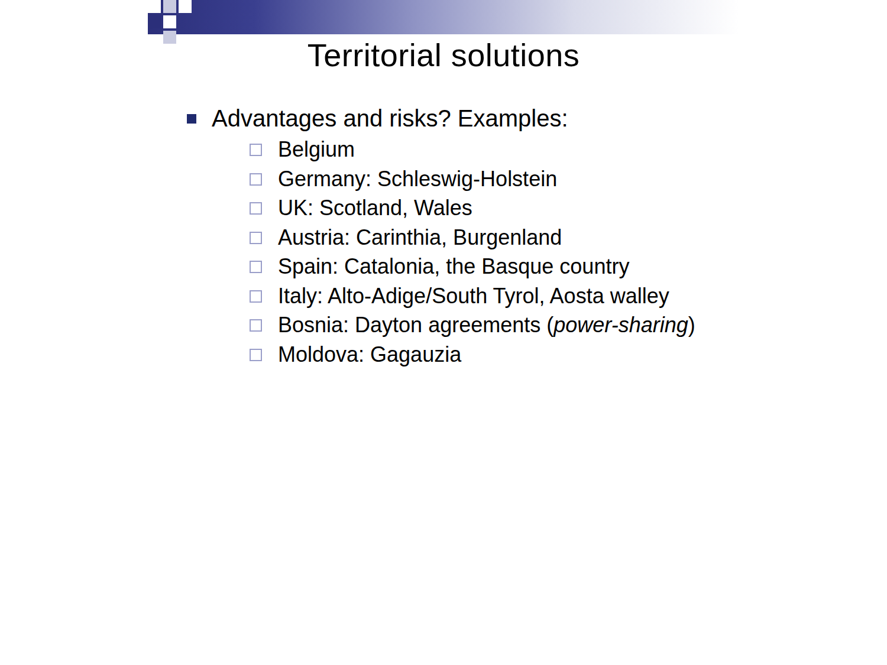Territorial solutions
Advantages and risks? Examples:
Belgium
Germany: Schleswig-Holstein
UK: Scotland, Wales
Austria: Carinthia, Burgenland
Spain: Catalonia, the Basque country
Italy: Alto-Adige/South Tyrol, Aosta walley
Bosnia: Dayton agreements (power-sharing)
Moldova: Gagauzia